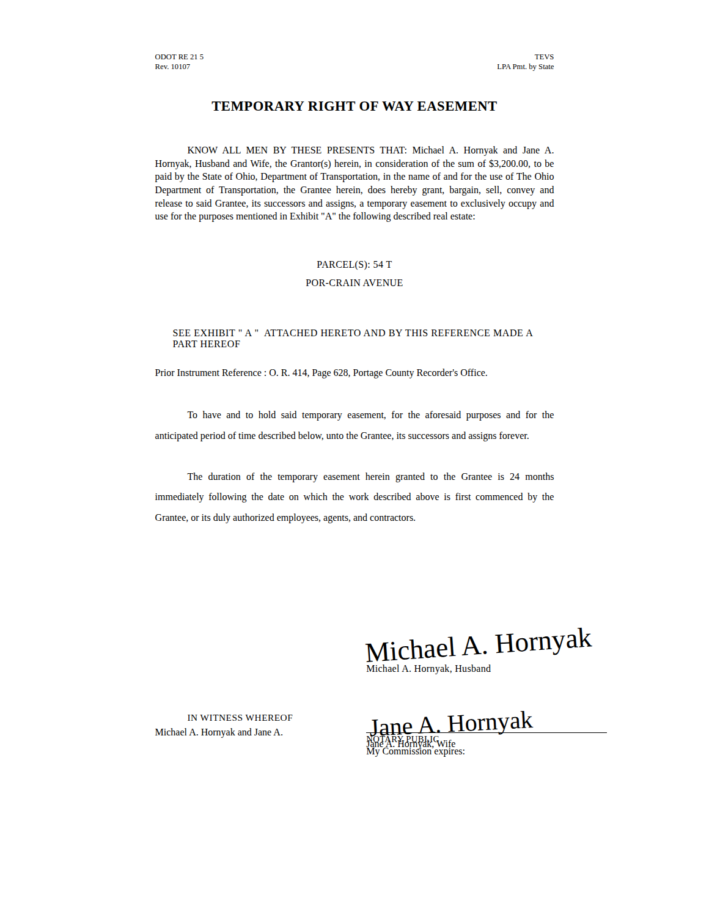ODOT RE 21 5
Rev. 10107
TEVS
LPA Pmt. by State
TEMPORARY RIGHT OF WAY EASEMENT
KNOW ALL MEN BY THESE PRESENTS THAT: Michael A. Hornyak and Jane A. Hornyak, Husband and Wife, the Grantor(s) herein, in consideration of the sum of $3,200.00, to be paid by the State of Ohio, Department of Transportation, in the name of and for the use of The Ohio Department of Transportation, the Grantee herein, does hereby grant, bargain, sell, convey and release to said Grantee, its successors and assigns, a temporary easement to exclusively occupy and use for the purposes mentioned in Exhibit "A" the following described real estate:
PARCEL(S): 54 T
POR-CRAIN AVENUE
SEE EXHIBIT " A " ATTACHED HERETO AND BY THIS REFERENCE MADE A PART HEREOF
Prior Instrument Reference : O. R. 414, Page 628, Portage County Recorder's Office.
To have and to hold said temporary easement, for the aforesaid purposes and for the anticipated period of time described below, unto the Grantee, its successors and assigns forever.
The duration of the temporary easement herein granted to the Grantee is 24 months immediately following the date on which the work described above is first commenced by the Grantee, or its duly authorized employees, agents, and contractors.
Michael A. Hornyak
Michael A. Hornyak, Husband
IN WITNESS WHEREOF
Michael A. Hornyak and Jane A.
Jane A. Hornyak
NOTARY PUBLIC
My Commission expires:
Jane A. Hornyak, Wife